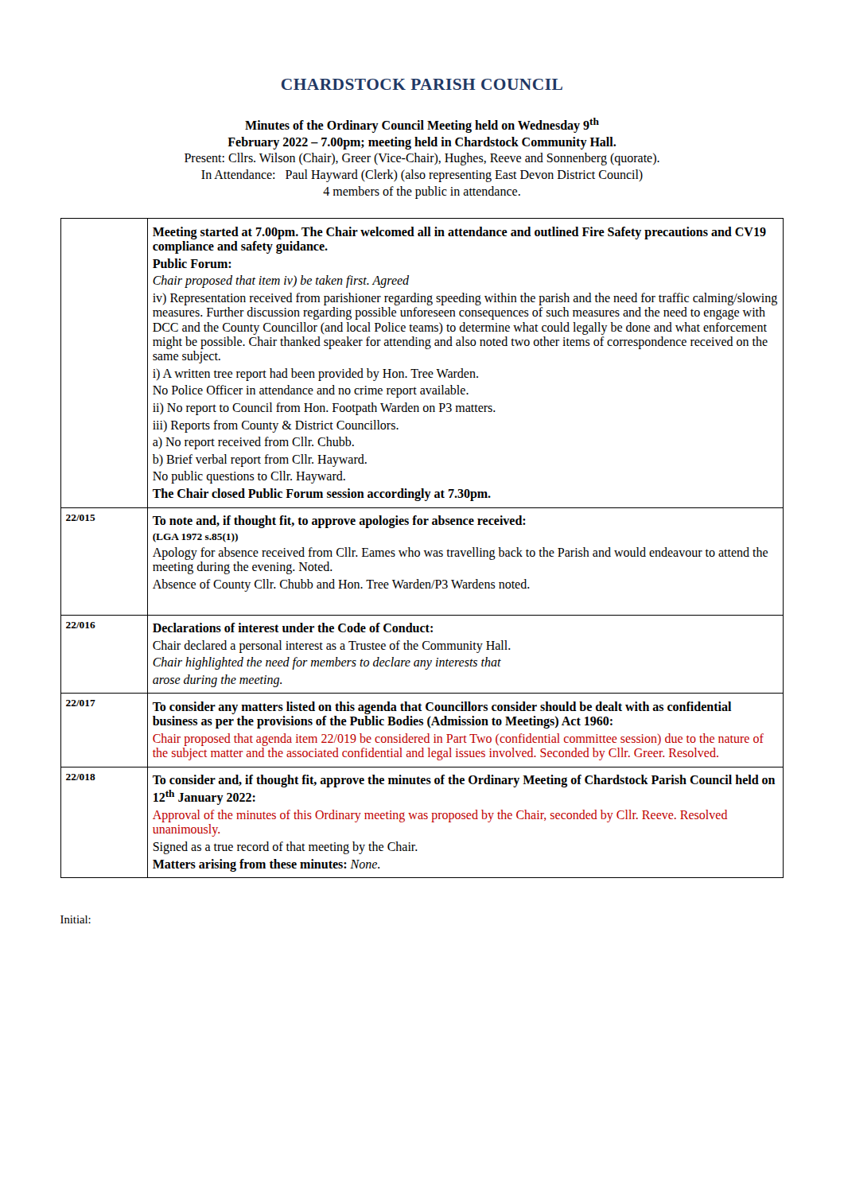CHARDSTOCK PARISH COUNCIL
Minutes of the Ordinary Council Meeting held on Wednesday 9th
February 2022 – 7.00pm; meeting held in Chardstock Community Hall.
Present: Cllrs. Wilson (Chair), Greer (Vice-Chair), Hughes, Reeve and Sonnenberg (quorate).
In Attendance: Paul Hayward (Clerk) (also representing East Devon District Council)
4 members of the public in attendance.
| | Meeting started at 7.00pm. The Chair welcomed all in attendance and outlined Fire Safety precautions and CV19 compliance and safety guidance. Public Forum: Chair proposed that item iv) be taken first. Agreed iv) Representation received from parishioner regarding speeding within the parish and the need for traffic calming/slowing measures. Further discussion regarding possible unforeseen consequences of such measures and the need to engage with DCC and the County Councillor (and local Police teams) to determine what could legally be done and what enforcement might be possible. Chair thanked speaker for attending and also noted two other items of correspondence received on the same subject. i) A written tree report had been provided by Hon. Tree Warden. No Police Officer in attendance and no crime report available. ii) No report to Council from Hon. Footpath Warden on P3 matters. iii) Reports from County & District Councillors. a) No report received from Cllr. Chubb. b) Brief verbal report from Cllr. Hayward. No public questions to Cllr. Hayward. The Chair closed Public Forum session accordingly at 7.30pm. |
| 22/015 | To note and, if thought fit, to approve apologies for absence received: (LGA 1972 s.85(1)) Apology for absence received from Cllr. Eames who was travelling back to the Parish and would endeavour to attend the meeting during the evening. Noted. Absence of County Cllr. Chubb and Hon. Tree Warden/P3 Wardens noted. |
| 22/016 | Declarations of interest under the Code of Conduct: Chair declared a personal interest as a Trustee of the Community Hall. Chair highlighted the need for members to declare any interests that arose during the meeting. |
| 22/017 | To consider any matters listed on this agenda that Councillors consider should be dealt with as confidential business as per the provisions of the Public Bodies (Admission to Meetings) Act 1960: Chair proposed that agenda item 22/019 be considered in Part Two (confidential committee session) due to the nature of the subject matter and the associated confidential and legal issues involved. Seconded by Cllr. Greer. Resolved. |
| 22/018 | To consider and, if thought fit, approve the minutes of the Ordinary Meeting of Chardstock Parish Council held on 12 th January 2022: Approval of the minutes of this Ordinary meeting was proposed by the Chair, seconded by Cllr. Reeve. Resolved unanimously. Signed as a true record of that meeting by the Chair. Matters arising from these minutes: None. |
Initial: